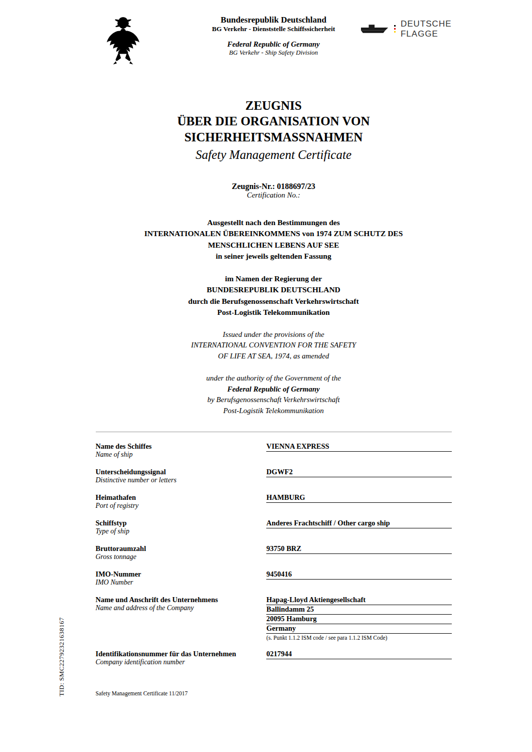TID: SMC22792321638167
Bundesrepublik Deutschland
BG Verkehr - Dienststelle Schiffssicherheit
Federal Republic of Germany
BG Verkehr - Ship Safety Division
DEUTSCHE
FLAGGE
ZEUGNIS
ÜBER DIE ORGANISATION VON
SICHERHEITSMASSNAHMEN
Safety Management Certificate
Zeugnis-Nr.: 0188697/23
Certification No.:
Ausgestellt nach den Bestimmungen des
INTERNATIONALEN ÜBEREINKOMMENS von 1974 ZUM SCHUTZ DES
MENSCHLICHEN LEBENS AUF SEE
in seiner jeweils geltenden Fassung
im Namen der Regierung der
BUNDESREPUBLIK DEUTSCHLAND
durch die Berufsgenossenschaft Verkehrswirtschaft
Post-Logistik Telekommunikation
Issued under the provisions of the
INTERNATIONAL CONVENTION FOR THE SAFETY
OF LIFE AT SEA, 1974, as amended
under the authority of the Government of the
Federal Republic of Germany
by Berufsgenossenschaft Verkehrswirtschaft
Post-Logistik Telekommunikation
| Name des Schiffes Name of ship | VIENNA EXPRESS |
| Unterscheidungssignal Distinctive number or letters | DGWF2 |
| Heimathafen Port of registry | HAMBURG |
| Schiffstyp Type of ship | Anderes Frachtschiff / Other cargo ship |
| Bruttoraumzahl Gross tonnage | 93750 BRZ |
| IMO-Nummer IMO Number | 9450416 |
| Name und Anschrift des Unternehmens Name and address of the Company | Hapag-Lloyd Aktiengesellschaft Ballindamm 25 20095 Hamburg Germany (s. Punkt 1.1.2 ISM code / see para 1.1.2 ISM Code) |
| Identifikationsnummer für das Unternehmen Company identification number | 0217944 |
Safety Management Certificate 11/2017